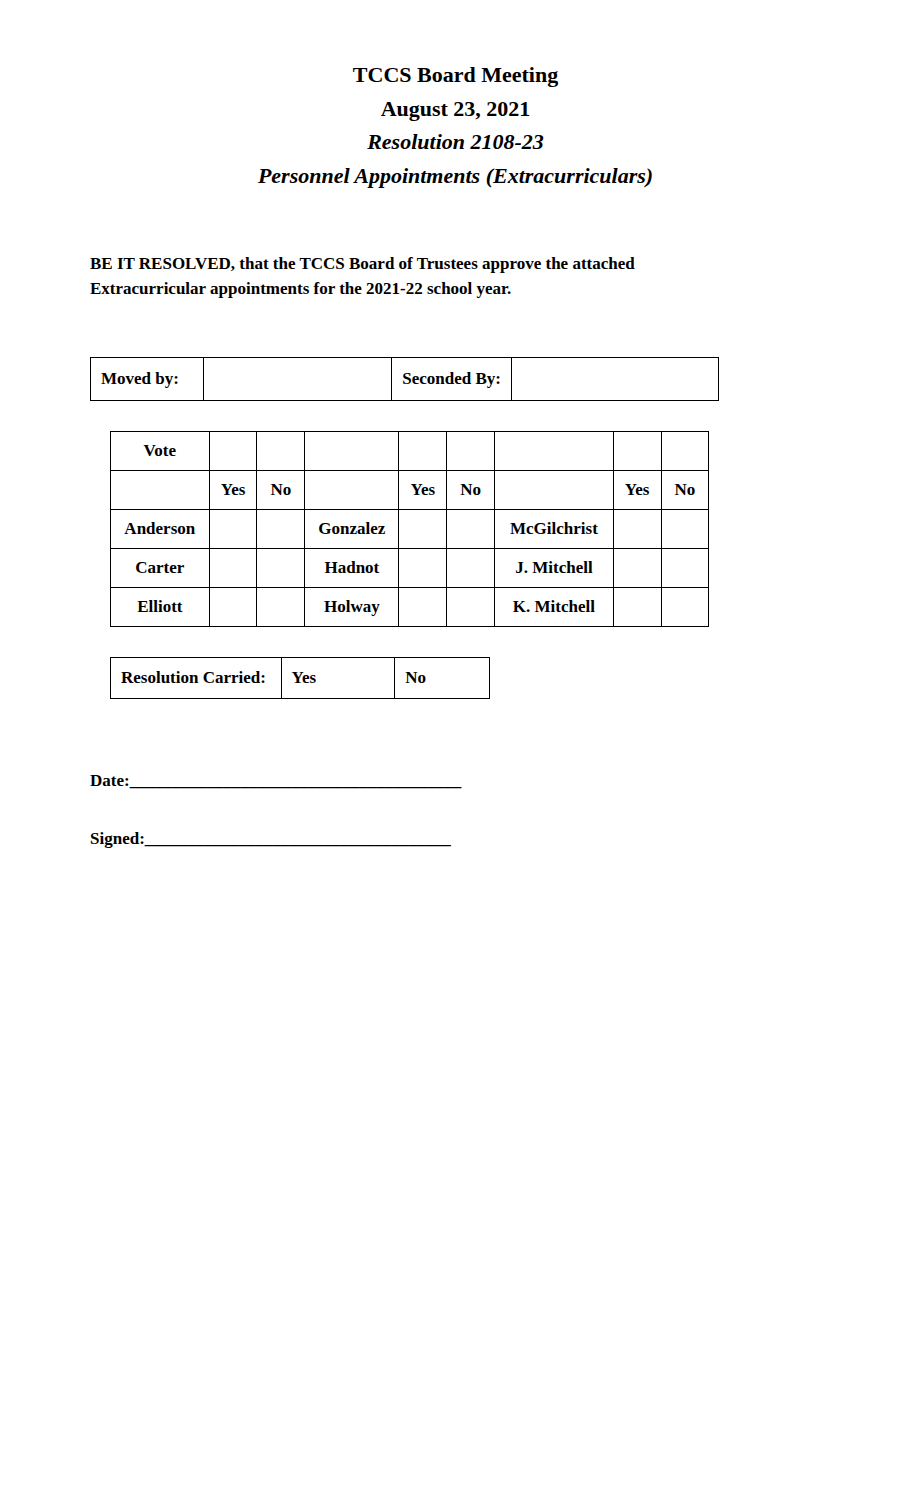TCCS Board Meeting
August 23, 2021
Resolution 2108-23
Personnel Appointments (Extracurriculars)
BE IT RESOLVED, that the TCCS Board of Trustees approve the attached
Extracurricular appointments for the 2021-22 school year.
| Moved by: | | Seconded By: | |
| Vote | | | | | | | | |
| | Yes | No | | Yes | No | | Yes | No |
| Anderson | | | Gonzalez | | | McGilchrist | | |
| Carter | | | Hadnot | | | J. Mitchell | | |
| Elliott | | | Holway | | | K. Mitchell | | |
| Resolution Carried: | Yes | No |
Date:_______________________________________
Signed:____________________________________